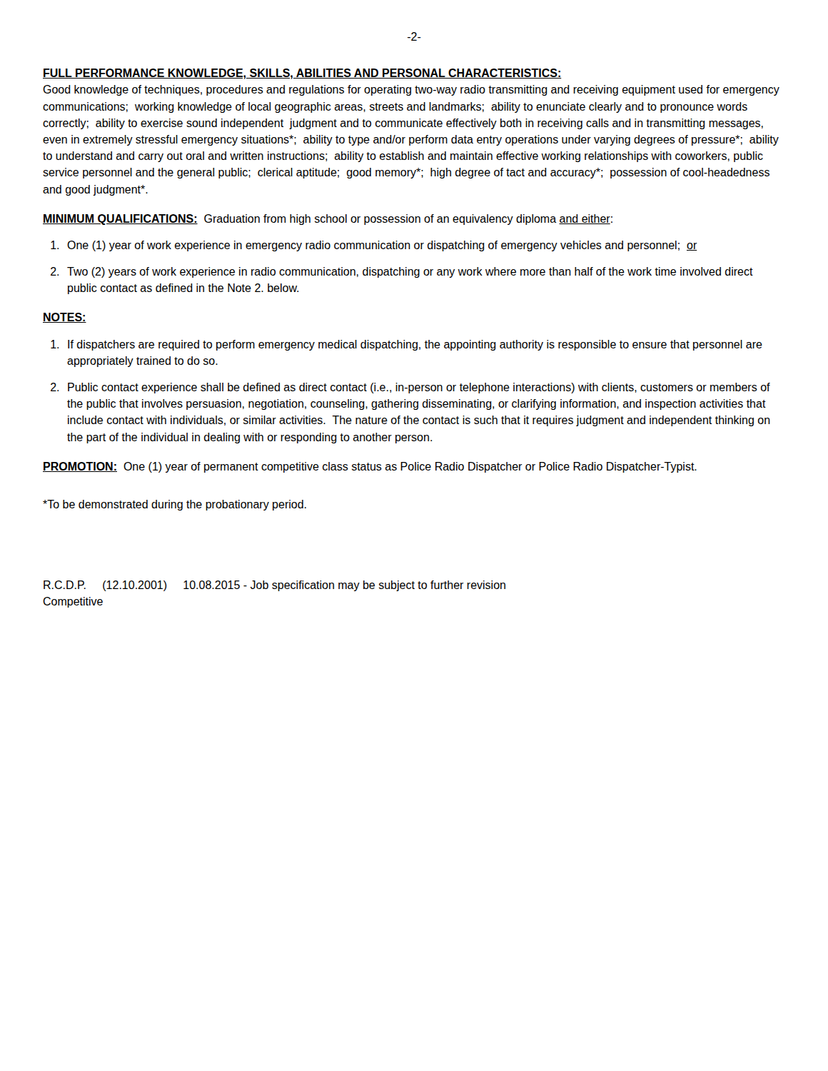-2-
FULL PERFORMANCE KNOWLEDGE, SKILLS, ABILITIES AND PERSONAL CHARACTERISTICS:
Good knowledge of techniques, procedures and regulations for operating two-way radio transmitting and receiving equipment used for emergency communications; working knowledge of local geographic areas, streets and landmarks; ability to enunciate clearly and to pronounce words correctly; ability to exercise sound independent judgment and to communicate effectively both in receiving calls and in transmitting messages, even in extremely stressful emergency situations*; ability to type and/or perform data entry operations under varying degrees of pressure*; ability to understand and carry out oral and written instructions; ability to establish and maintain effective working relationships with coworkers, public service personnel and the general public; clerical aptitude; good memory*; high degree of tact and accuracy*; possession of cool-headedness and good judgment*.
MINIMUM QUALIFICATIONS: Graduation from high school or possession of an equivalency diploma and either:
One (1) year of work experience in emergency radio communication or dispatching of emergency vehicles and personnel; or
Two (2) years of work experience in radio communication, dispatching or any work where more than half of the work time involved direct public contact as defined in the Note 2. below.
NOTES:
If dispatchers are required to perform emergency medical dispatching, the appointing authority is responsible to ensure that personnel are appropriately trained to do so.
Public contact experience shall be defined as direct contact (i.e., in-person or telephone interactions) with clients, customers or members of the public that involves persuasion, negotiation, counseling, gathering disseminating, or clarifying information, and inspection activities that include contact with individuals, or similar activities. The nature of the contact is such that it requires judgment and independent thinking on the part of the individual in dealing with or responding to another person.
PROMOTION: One (1) year of permanent competitive class status as Police Radio Dispatcher or Police Radio Dispatcher-Typist.
*To be demonstrated during the probationary period.
R.C.D.P. (12.10.2001) 10.08.2015 - Job specification may be subject to further revision
Competitive